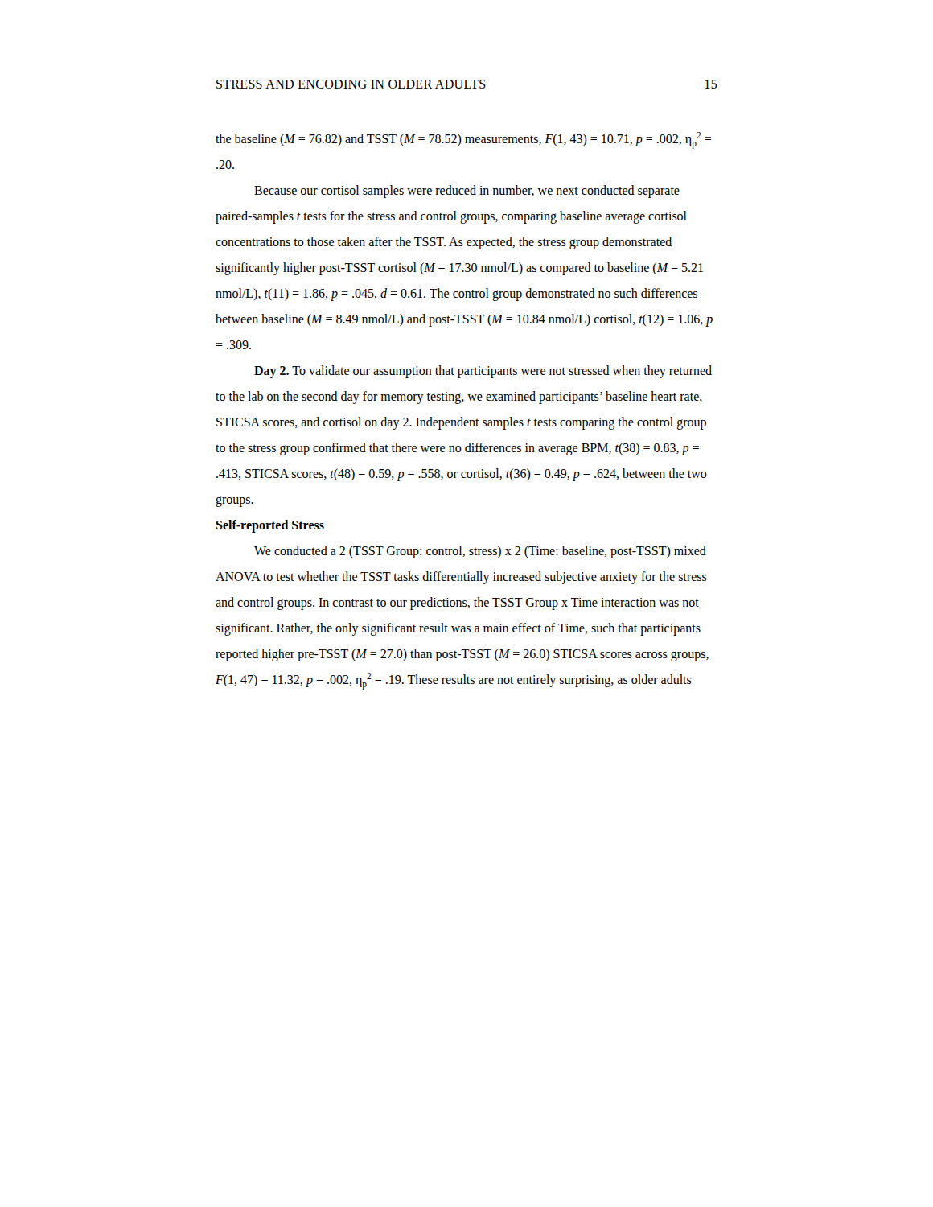Stress and Encoding in Older Adults 15
the baseline (M = 76.82) and TSST (M = 78.52) measurements, F(1, 43) = 10.71, p = .002, ηp 2 = .20.
Because our cortisol samples were reduced in number, we next conducted separate paired-samples t tests for the stress and control groups, comparing baseline average cortisol concentrations to those taken after the TSST. As expected, the stress group demonstrated significantly higher post-TSST cortisol (M = 17.30 nmol/L) as compared to baseline (M = 5.21 nmol/L), t(11) = 1.86, p = .045, d = 0.61. The control group demonstrated no such differences between baseline (M = 8.49 nmol/L) and post-TSST (M = 10.84 nmol/L) cortisol, t(12) = 1.06, p = .309.
Day 2. To validate our assumption that participants were not stressed when they returned to the lab on the second day for memory testing, we examined participants’ baseline heart rate, STICSA scores, and cortisol on day 2. Independent samples t tests comparing the control group to the stress group confirmed that there were no differences in average BPM, t(38) = 0.83, p = .413, STICSA scores, t(48) = 0.59, p = .558, or cortisol, t(36) = 0.49, p = .624, between the two groups.
Self-reported Stress
We conducted a 2 (TSST Group: control, stress) x 2 (Time: baseline, post-TSST) mixed ANOVA to test whether the TSST tasks differentially increased subjective anxiety for the stress and control groups. In contrast to our predictions, the TSST Group x Time interaction was not significant. Rather, the only significant result was a main effect of Time, such that participants reported higher pre-TSST (M = 27.0) than post-TSST (M = 26.0) STICSA scores across groups, F(1, 47) = 11.32, p = .002, ηp 2 = .19. These results are not entirely surprising, as older adults